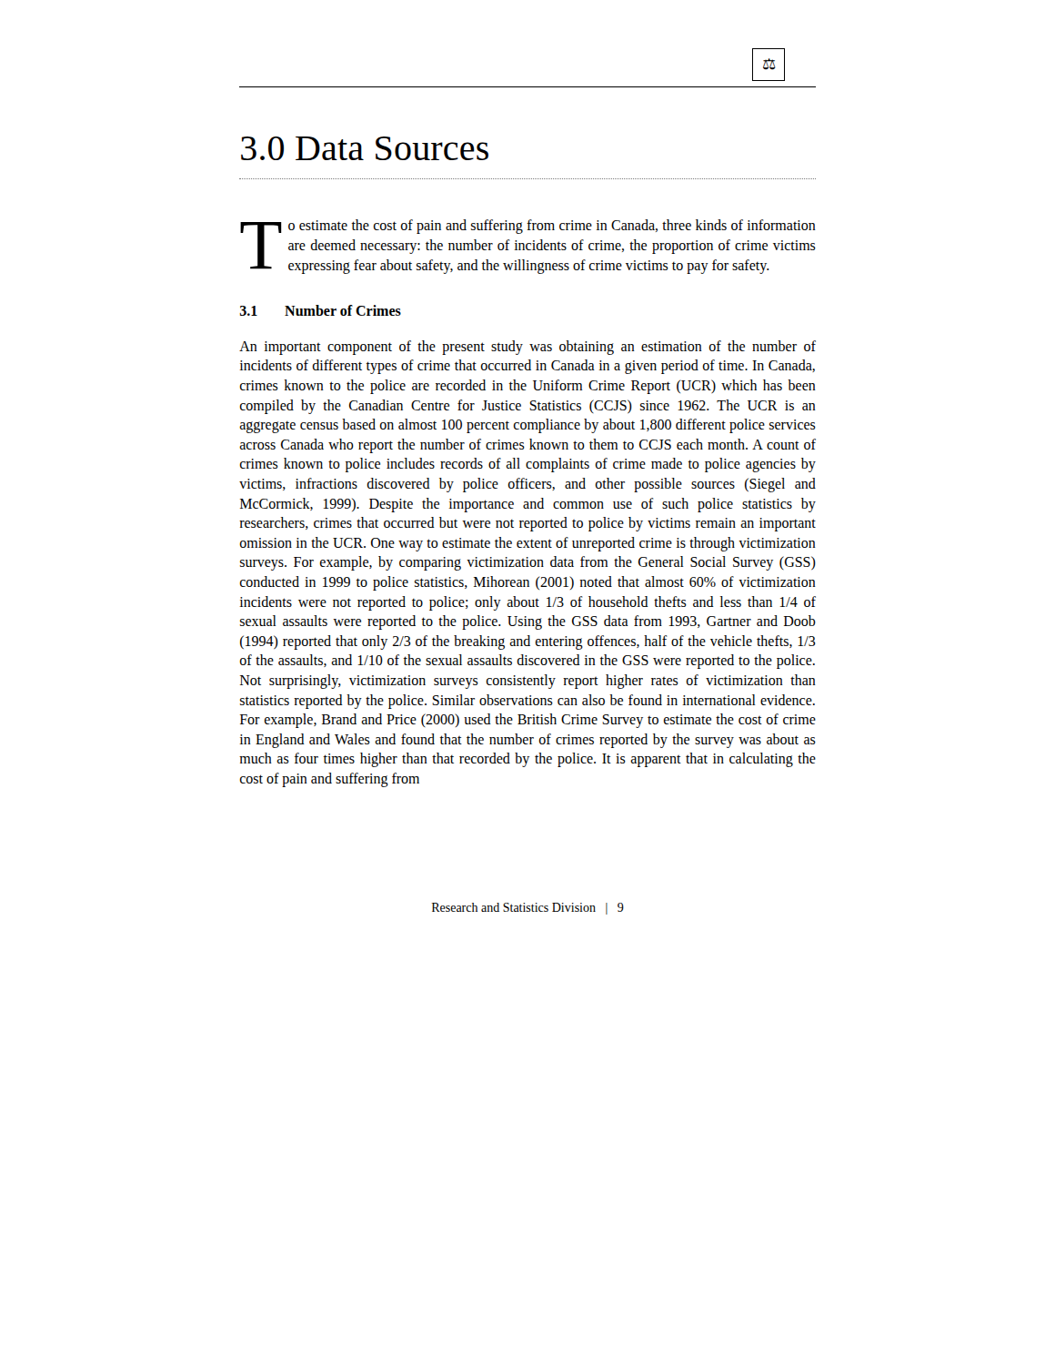⚖
3.0 Data Sources
To estimate the cost of pain and suffering from crime in Canada, three kinds of information are deemed necessary: the number of incidents of crime, the proportion of crime victims expressing fear about safety, and the willingness of crime victims to pay for safety.
3.1 Number of Crimes
An important component of the present study was obtaining an estimation of the number of incidents of different types of crime that occurred in Canada in a given period of time. In Canada, crimes known to the police are recorded in the Uniform Crime Report (UCR) which has been compiled by the Canadian Centre for Justice Statistics (CCJS) since 1962. The UCR is an aggregate census based on almost 100 percent compliance by about 1,800 different police services across Canada who report the number of crimes known to them to CCJS each month. A count of crimes known to police includes records of all complaints of crime made to police agencies by victims, infractions discovered by police officers, and other possible sources (Siegel and McCormick, 1999). Despite the importance and common use of such police statistics by researchers, crimes that occurred but were not reported to police by victims remain an important omission in the UCR. One way to estimate the extent of unreported crime is through victimization surveys. For example, by comparing victimization data from the General Social Survey (GSS) conducted in 1999 to police statistics, Mihorean (2001) noted that almost 60% of victimization incidents were not reported to police; only about 1/3 of household thefts and less than 1/4 of sexual assaults were reported to the police. Using the GSS data from 1993, Gartner and Doob (1994) reported that only 2/3 of the breaking and entering offences, half of the vehicle thefts, 1/3 of the assaults, and 1/10 of the sexual assaults discovered in the GSS were reported to the police. Not surprisingly, victimization surveys consistently report higher rates of victimization than statistics reported by the police. Similar observations can also be found in international evidence. For example, Brand and Price (2000) used the British Crime Survey to estimate the cost of crime in England and Wales and found that the number of crimes reported by the survey was about as much as four times higher than that recorded by the police. It is apparent that in calculating the cost of pain and suffering from
Research and Statistics Division | 9